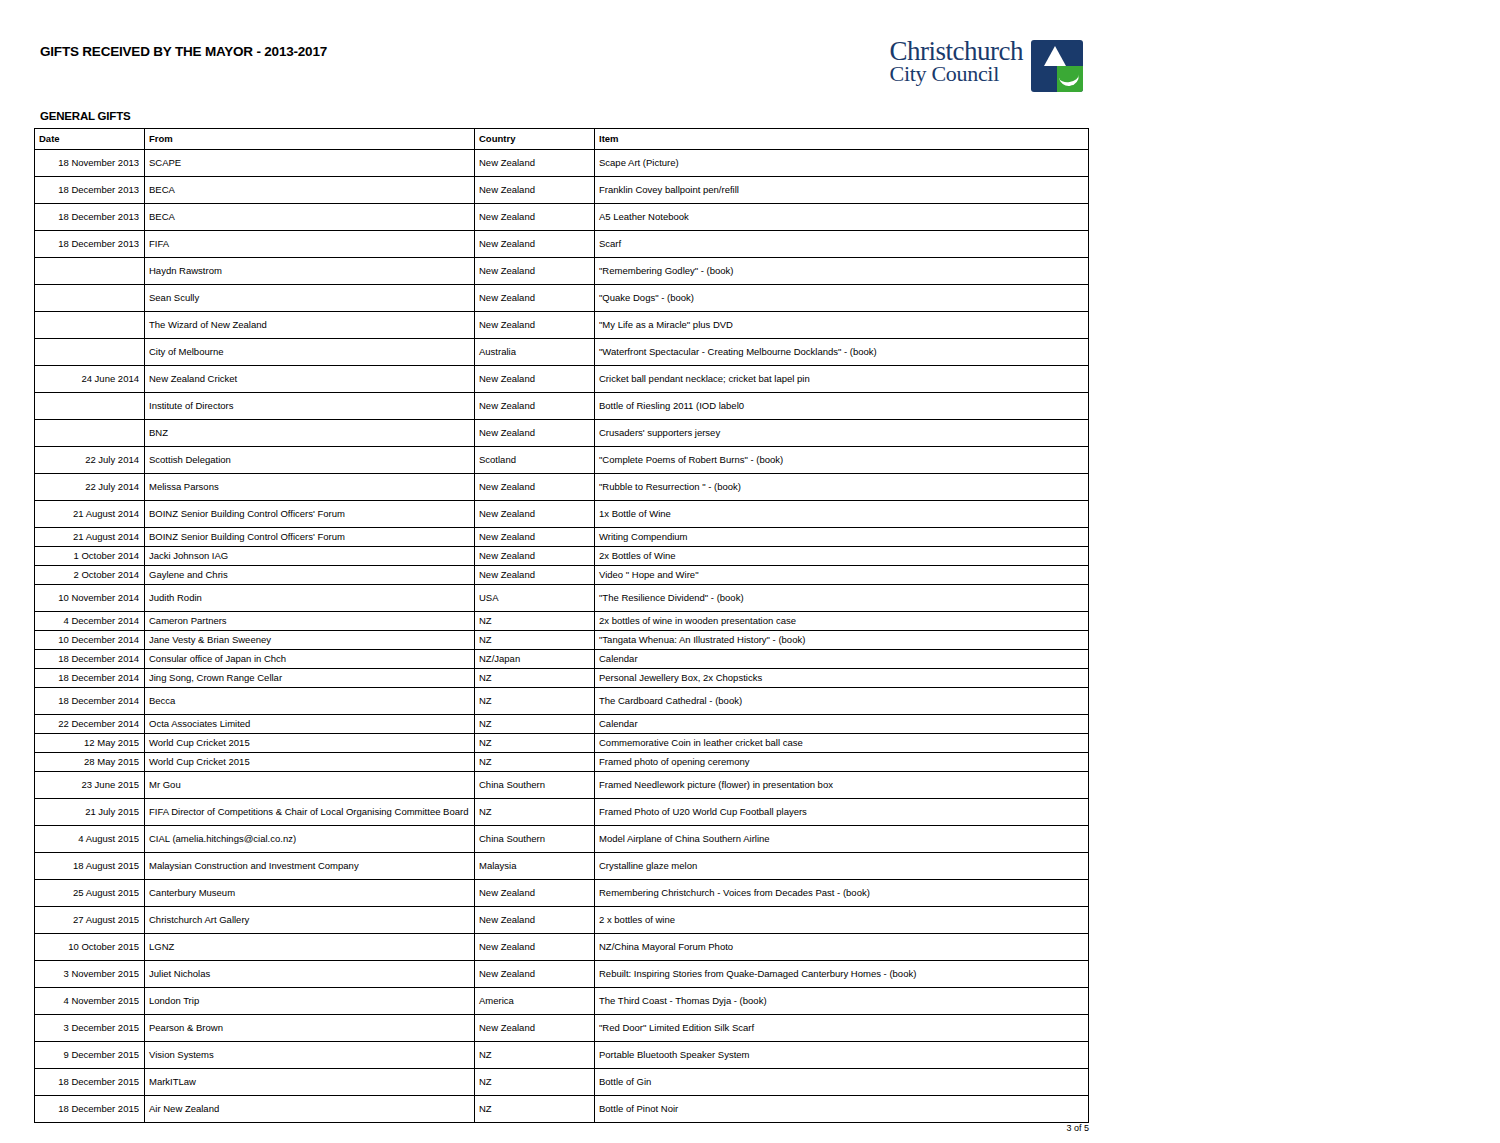GIFTS RECEIVED BY THE MAYOR - 2013-2017
Christchurch City Council
GENERAL GIFTS
| Date | From | Country | Item |
| --- | --- | --- | --- |
| 18 November 2013 | SCAPE | New Zealand | Scape Art (Picture) |
| 18 December 2013 | BECA | New Zealand | Franklin Covey ballpoint pen/refill |
| 18 December 2013 | BECA | New Zealand | A5 Leather Notebook |
| 18 December 2013 | FIFA | New Zealand | Scarf |
| | Haydn Rawstrom | New Zealand | "Remembering Godley" - (book) |
| | Sean Scully | New Zealand | "Quake Dogs" - (book) |
| | The Wizard of New Zealand | New Zealand | "My Life as a Miracle" plus DVD |
| | City of Melbourne | Australia | "Waterfront Spectacular - Creating Melbourne Docklands" - (book) |
| 24 June 2014 | New Zealand Cricket | New Zealand | Cricket ball pendant necklace; cricket bat lapel pin |
| | Institute of Directors | New Zealand | Bottle of Riesling 2011 (IOD label0 |
| | BNZ | New Zealand | Crusaders' supporters jersey |
| 22 July 2014 | Scottish Delegation | Scotland | "Complete Poems of Robert Burns" - (book) |
| 22 July 2014 | Melissa Parsons | New Zealand | "Rubble to Resurrection " - (book) |
| 21 August 2014 | BOINZ Senior Building Control Officers' Forum | New Zealand | 1x Bottle of Wine |
| 21 August 2014 | BOINZ Senior Building Control Officers' Forum | New Zealand | Writing Compendium |
| 1 October 2014 | Jacki Johnson IAG | New Zealand | 2x Bottles of Wine |
| 2 October 2014 | Gaylene and Chris | New Zealand | Video " Hope and Wire" |
| 10 November 2014 | Judith Rodin | USA | "The Resilience Dividend" - (book) |
| 4 December 2014 | Cameron Partners | NZ | 2x bottles of wine in wooden presentation case |
| 10 December 2014 | Jane Vesty & Brian Sweeney | NZ | "Tangata Whenua: An Illustrated History" - (book) |
| 18 December 2014 | Consular office of Japan in Chch | NZ/Japan | Calendar |
| 18 December 2014 | Jing Song, Crown Range Cellar | NZ | Personal Jewellery Box, 2x Chopsticks |
| 18 December 2014 | Becca | NZ | The Cardboard Cathedral - (book) |
| 22 December 2014 | Octa Associates Limited | NZ | Calendar |
| 12 May 2015 | World Cup Cricket 2015 | NZ | Commemorative Coin in leather cricket ball case |
| 28 May 2015 | World Cup Cricket 2015 | NZ | Framed photo of opening ceremony |
| 23 June 2015 | Mr Gou | China Southern | Framed Needlework picture (flower) in presentation box |
| 21 July 2015 | FIFA Director of Competitions & Chair of Local Organising Committee Board | NZ | Framed Photo of U20 World Cup Football players |
| 4 August 2015 | CIAL (amelia.hitchings@cial.co.nz) | China Southern | Model Airplane of China Southern Airline |
| 18 August 2015 | Malaysian Construction and Investment Company | Malaysia | Crystalline glaze melon |
| 25 August 2015 | Canterbury Museum | New Zealand | Remembering Christchurch - Voices from Decades Past - (book) |
| 27 August 2015 | Christchurch Art Gallery | New Zealand | 2 x bottles of wine |
| 10 October 2015 | LGNZ | New Zealand | NZ/China Mayoral Forum Photo |
| 3 November 2015 | Juliet Nicholas | New Zealand | Rebuilt: Inspiring Stories from Quake-Damaged Canterbury Homes - (book) |
| 4 November 2015 | London Trip | America | The Third Coast - Thomas Dyja - (book) |
| 3 December 2015 | Pearson & Brown | New Zealand | "Red Door" Limited Edition Silk Scarf |
| 9 December 2015 | Vision Systems | NZ | Portable Bluetooth Speaker System |
| 18 December 2015 | MarkITLaw | NZ | Bottle of Gin |
| 18 December 2015 | Air New Zealand | NZ | Bottle of Pinot Noir |
3 of 5